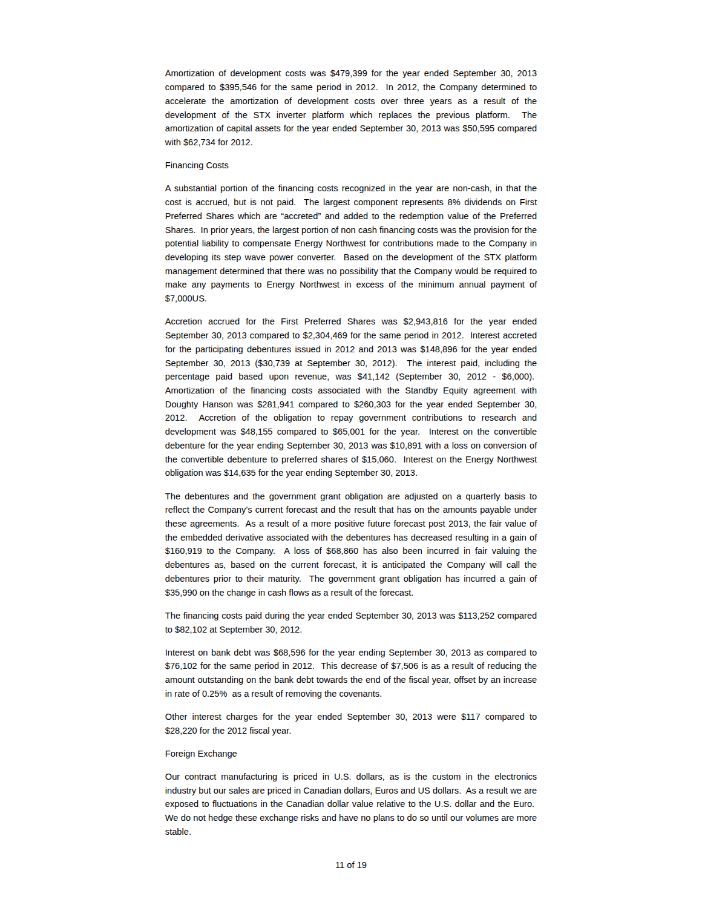Amortization of development costs was $479,399 for the year ended September 30, 2013 compared to $395,546 for the same period in 2012. In 2012, the Company determined to accelerate the amortization of development costs over three years as a result of the development of the STX inverter platform which replaces the previous platform. The amortization of capital assets for the year ended September 30, 2013 was $50,595 compared with $62,734 for 2012.
Financing Costs
A substantial portion of the financing costs recognized in the year are non-cash, in that the cost is accrued, but is not paid. The largest component represents 8% dividends on First Preferred Shares which are “accreted” and added to the redemption value of the Preferred Shares. In prior years, the largest portion of non cash financing costs was the provision for the potential liability to compensate Energy Northwest for contributions made to the Company in developing its step wave power converter. Based on the development of the STX platform management determined that there was no possibility that the Company would be required to make any payments to Energy Northwest in excess of the minimum annual payment of $7,000US.
Accretion accrued for the First Preferred Shares was $2,943,816 for the year ended September 30, 2013 compared to $2,304,469 for the same period in 2012. Interest accreted for the participating debentures issued in 2012 and 2013 was $148,896 for the year ended September 30, 2013 ($30,739 at September 30, 2012). The interest paid, including the percentage paid based upon revenue, was $41,142 (September 30, 2012 - $6,000). Amortization of the financing costs associated with the Standby Equity agreement with Doughty Hanson was $281,941 compared to $260,303 for the year ended September 30, 2012. Accretion of the obligation to repay government contributions to research and development was $48,155 compared to $65,001 for the year. Interest on the convertible debenture for the year ending September 30, 2013 was $10,891 with a loss on conversion of the convertible debenture to preferred shares of $15,060. Interest on the Energy Northwest obligation was $14,635 for the year ending September 30, 2013.
The debentures and the government grant obligation are adjusted on a quarterly basis to reflect the Company’s current forecast and the result that has on the amounts payable under these agreements. As a result of a more positive future forecast post 2013, the fair value of the embedded derivative associated with the debentures has decreased resulting in a gain of $160,919 to the Company. A loss of $68,860 has also been incurred in fair valuing the debentures as, based on the current forecast, it is anticipated the Company will call the debentures prior to their maturity. The government grant obligation has incurred a gain of $35,990 on the change in cash flows as a result of the forecast.
The financing costs paid during the year ended September 30, 2013 was $113,252 compared to $82,102 at September 30, 2012.
Interest on bank debt was $68,596 for the year ending September 30, 2013 as compared to $76,102 for the same period in 2012. This decrease of $7,506 is as a result of reducing the amount outstanding on the bank debt towards the end of the fiscal year, offset by an increase in rate of 0.25% as a result of removing the covenants.
Other interest charges for the year ended September 30, 2013 were $117 compared to $28,220 for the 2012 fiscal year.
Foreign Exchange
Our contract manufacturing is priced in U.S. dollars, as is the custom in the electronics industry but our sales are priced in Canadian dollars, Euros and US dollars. As a result we are exposed to fluctuations in the Canadian dollar value relative to the U.S. dollar and the Euro. We do not hedge these exchange risks and have no plans to do so until our volumes are more stable.
11 of 19